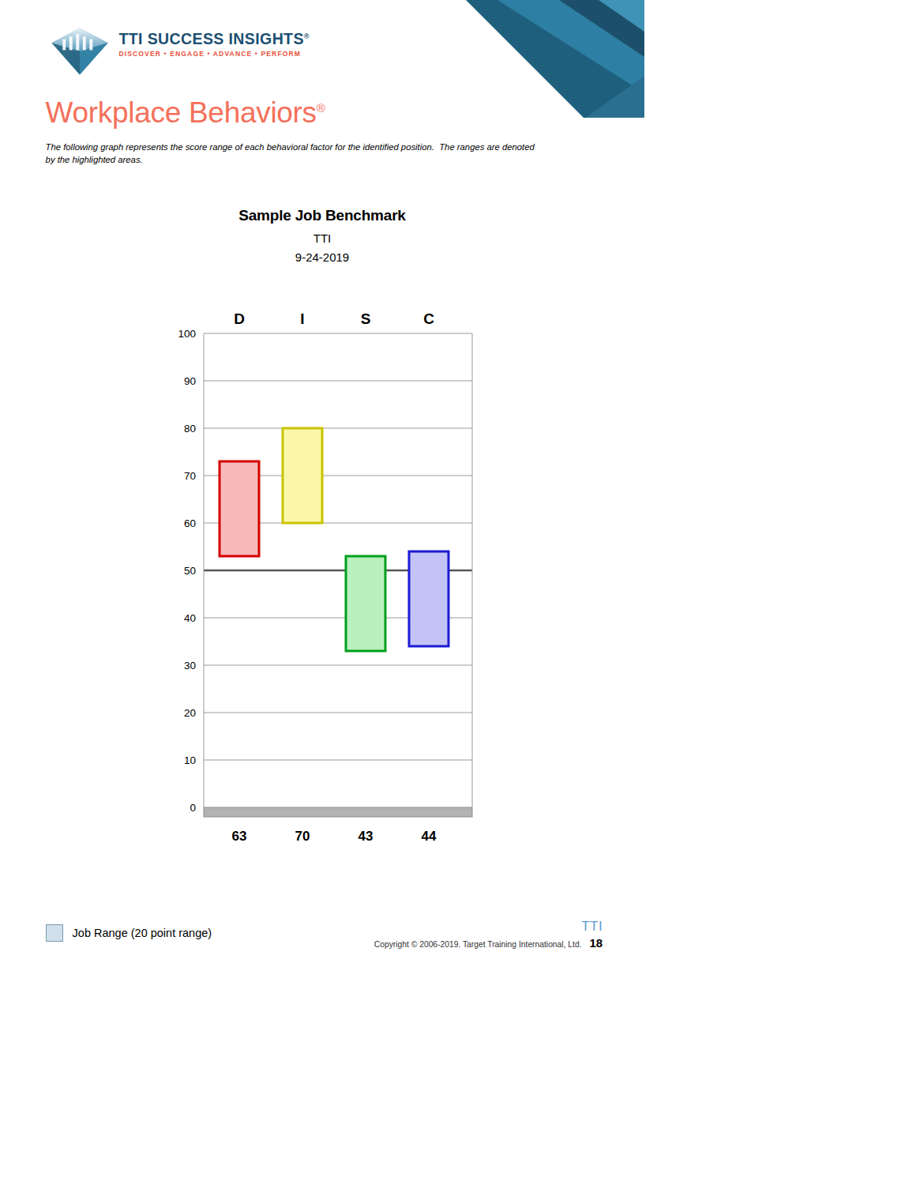TTI SUCCESS INSIGHTS®
DISCOVER • ENGAGE • ADVANCE • PERFORM
Workplace Behaviors®
The following graph represents the score range of each behavioral factor for the identified position. The ranges are denoted by the highlighted areas.
Sample Job Benchmark
TTI
9-24-2019
Plot area: x from 60 to 400, y from 30 (=100) to 630 (=0) scale: value v -> y = 630 - v*6 D I S C 100 90 80 70 60 50 40 30 20 10 0 63 70 43 44
Job Range (20 point range)
TTI
Copyright © 2006-2019. Target Training International, Ltd. 18